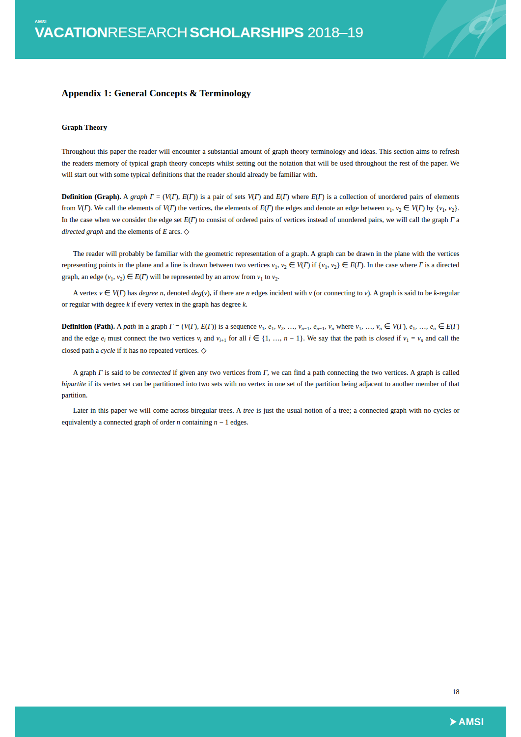AMSI VACATIONRESEARCH SCHOLARSHIPS 2018–19
Appendix 1: General Concepts & Terminology
Graph Theory
Throughout this paper the reader will encounter a substantial amount of graph theory terminology and ideas. This section aims to refresh the readers memory of typical graph theory concepts whilst setting out the notation that will be used throughout the rest of the paper. We will start out with some typical definitions that the reader should already be familiar with.
Definition (Graph). A graph Γ = (V(Γ), E(Γ)) is a pair of sets V(Γ) and E(Γ) where E(Γ) is a collection of unordered pairs of elements from V(Γ). We call the elements of V(Γ) the vertices, the elements of E(Γ) the edges and denote an edge between v1, v2 ∈ V(Γ) by {v1, v2}. In the case when we consider the edge set E(Γ) to consist of ordered pairs of vertices instead of unordered pairs, we will call the graph Γ a directed graph and the elements of E arcs. ◇
The reader will probably be familiar with the geometric representation of a graph. A graph can be drawn in the plane with the vertices representing points in the plane and a line is drawn between two vertices v1, v2 ∈ V(Γ) if {v1, v2} ∈ E(Γ). In the case where Γ is a directed graph, an edge (v1, v2) ∈ E(Γ) will be represented by an arrow from v1 to v2.
A vertex v ∈ V(Γ) has degree n, denoted deg(v), if there are n edges incident with v (or connecting to v). A graph is said to be k-regular or regular with degree k if every vertex in the graph has degree k.
Definition (Path). A path in a graph Γ = (V(Γ), E(Γ)) is a sequence v1, e1, v2, …, vn−1, en−1, vn where v1, …, vn ∈ V(Γ), e1, …, en ∈ E(Γ) and the edge ei must connect the two vertices vi and vi+1 for all i ∈ {1, …, n − 1}. We say that the path is closed if v1 = vn and call the closed path a cycle if it has no repeated vertices. ◇
A graph Γ is said to be connected if given any two vertices from Γ, we can find a path connecting the two vertices. A graph is called bipartite if its vertex set can be partitioned into two sets with no vertex in one set of the partition being adjacent to another member of that partition.
Later in this paper we will come across biregular trees. A tree is just the usual notion of a tree; a connected graph with no cycles or equivalently a connected graph of order n containing n − 1 edges.
18
➤AMSI